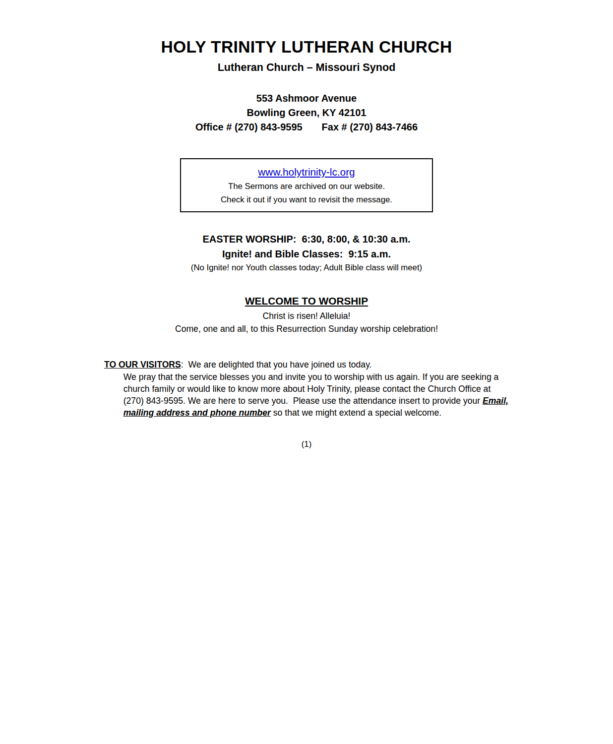HOLY TRINITY LUTHERAN CHURCH
Lutheran Church – Missouri Synod
553 Ashmoor Avenue Bowling Green, KY 42101 Office # (270) 843-9595 Fax # (270) 843-7466
www.holytrinity-lc.org
The Sermons are archived on our website.
Check it out if you want to revisit the message.
EASTER WORSHIP: 6:30, 8:00, & 10:30 a.m.
Ignite! and Bible Classes: 9:15 a.m.
(No Ignite! nor Youth classes today; Adult Bible class will meet)
WELCOME TO WORSHIP
Christ is risen! Alleluia!
Come, one and all, to this Resurrection Sunday worship celebration!
TO OUR VISITORS
: We are delighted that you have joined us today.
We pray that the service blesses you and invite you to worship with us again. If you are seeking a church family or would like to know more about Holy Trinity, please contact the Church Office at (270) 843-9595. We are here to serve you. Please use the attendance insert to provide your Email, mailing address and phone number so that we might extend a special welcome.
(1)